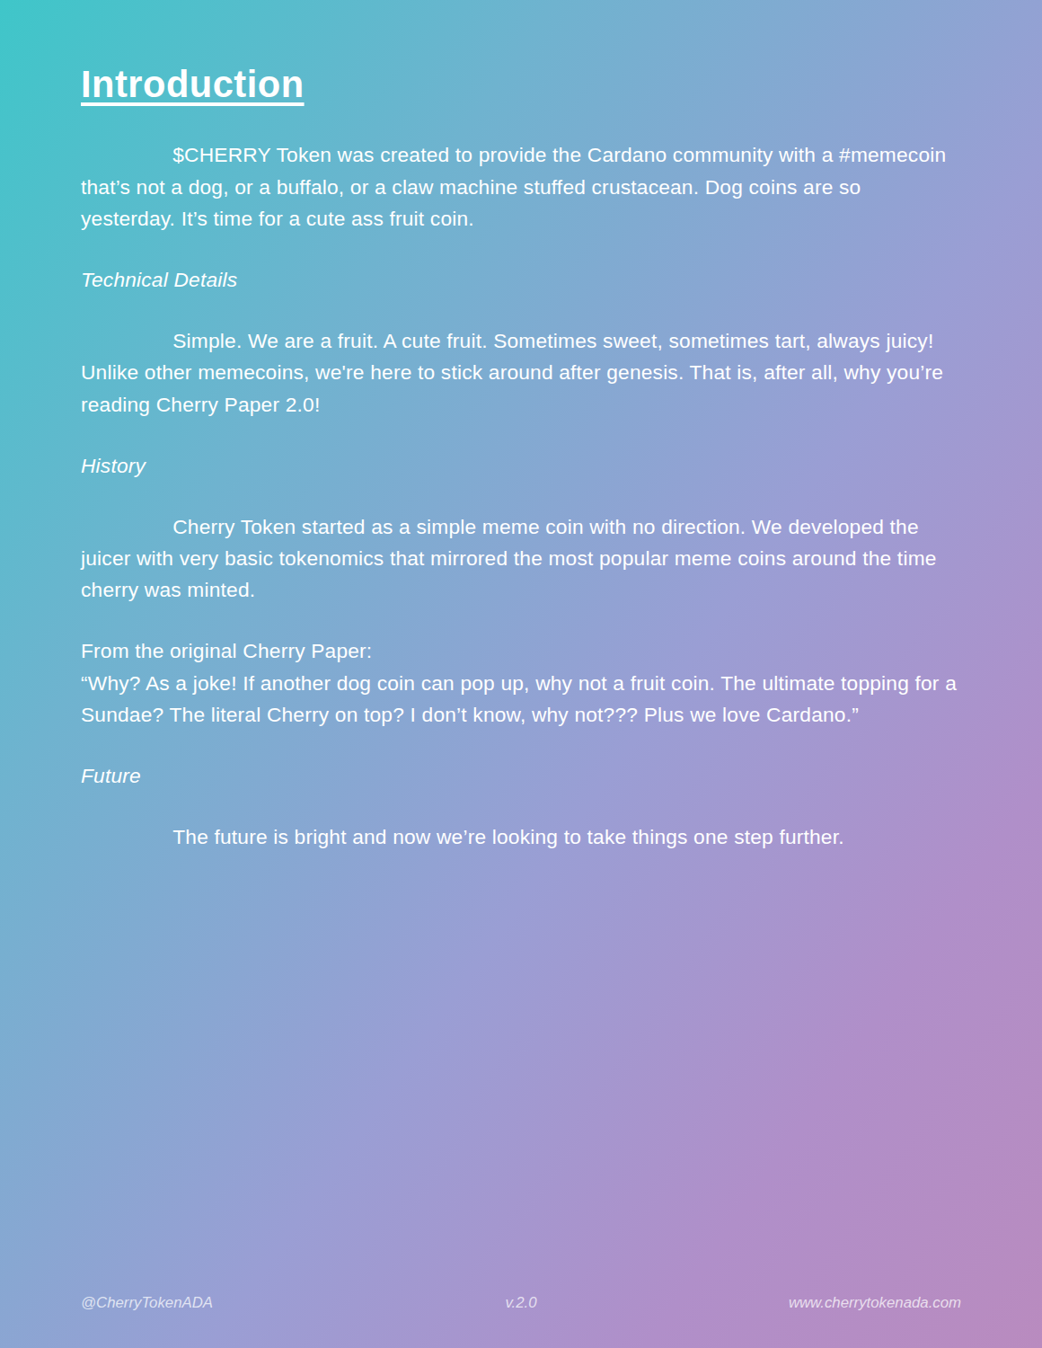Introduction
$CHERRY Token was created to provide the Cardano community with a #memecoin that’s not a dog, or a buffalo, or a claw machine stuffed crustacean. Dog coins are so yesterday. It’s time for a cute ass fruit coin.
Technical Details
Simple. We are a fruit. A cute fruit. Sometimes sweet, sometimes tart, always juicy! Unlike other memecoins, we're here to stick around after genesis. That is, after all, why you’re reading Cherry Paper 2.0!
History
Cherry Token started as a simple meme coin with no direction. We developed the juicer with very basic tokenomics that mirrored the most popular meme coins around the time cherry was minted.
From the original Cherry Paper:
“Why? As a joke! If another dog coin can pop up, why not a fruit coin. The ultimate topping for a Sundae? The literal Cherry on top? I don’t know, why not??? Plus we love Cardano.”
Future
The future is bright and now we’re looking to take things one step further.
@CherryTokenADA
v.2.0
www.cherrytokenada.com